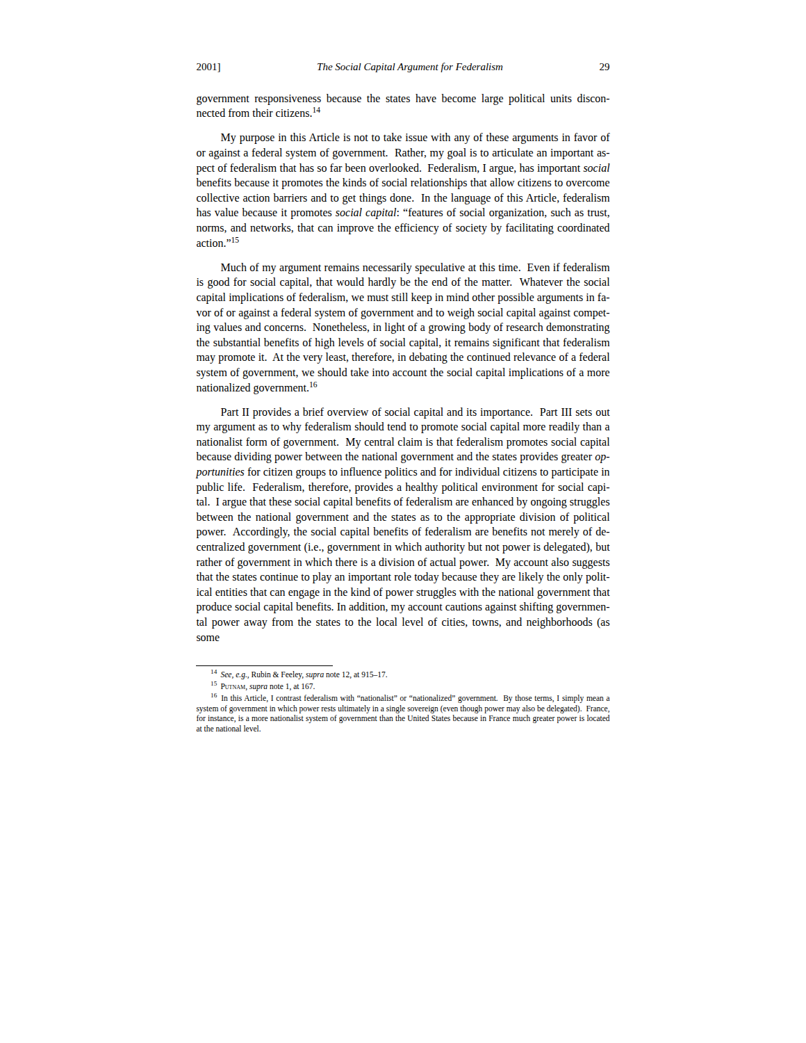2001] The Social Capital Argument for Federalism 29
government responsiveness because the states have become large political units disconnected from their citizens.14
My purpose in this Article is not to take issue with any of these arguments in favor of or against a federal system of government. Rather, my goal is to articulate an important aspect of federalism that has so far been overlooked. Federalism, I argue, has important social benefits because it promotes the kinds of social relationships that allow citizens to overcome collective action barriers and to get things done. In the language of this Article, federalism has value because it promotes social capital: “features of social organization, such as trust, norms, and networks, that can improve the efficiency of society by facilitating coordinated action.”15
Much of my argument remains necessarily speculative at this time. Even if federalism is good for social capital, that would hardly be the end of the matter. Whatever the social capital implications of federalism, we must still keep in mind other possible arguments in favor of or against a federal system of government and to weigh social capital against competing values and concerns. Nonetheless, in light of a growing body of research demonstrating the substantial benefits of high levels of social capital, it remains significant that federalism may promote it. At the very least, therefore, in debating the continued relevance of a federal system of government, we should take into account the social capital implications of a more nationalized government.16
Part II provides a brief overview of social capital and its importance. Part III sets out my argument as to why federalism should tend to promote social capital more readily than a nationalist form of government. My central claim is that federalism promotes social capital because dividing power between the national government and the states provides greater opportunities for citizen groups to influence politics and for individual citizens to participate in public life. Federalism, therefore, provides a healthy political environment for social capital. I argue that these social capital benefits of federalism are enhanced by ongoing struggles between the national government and the states as to the appropriate division of political power. Accordingly, the social capital benefits of federalism are benefits not merely of decentralized government (i.e., government in which authority but not power is delegated), but rather of government in which there is a division of actual power. My account also suggests that the states continue to play an important role today because they are likely the only political entities that can engage in the kind of power struggles with the national government that produce social capital benefits. In addition, my account cautions against shifting governmental power away from the states to the local level of cities, towns, and neighborhoods (as some
14 See, e.g., Rubin & Feeley, supra note 12, at 915–17.
15 Putnam, supra note 1, at 167.
16 In this Article, I contrast federalism with “nationalist” or “nationalized” government. By those terms, I simply mean a system of government in which power rests ultimately in a single sovereign (even though power may also be delegated). France, for instance, is a more nationalist system of government than the United States because in France much greater power is located at the national level.